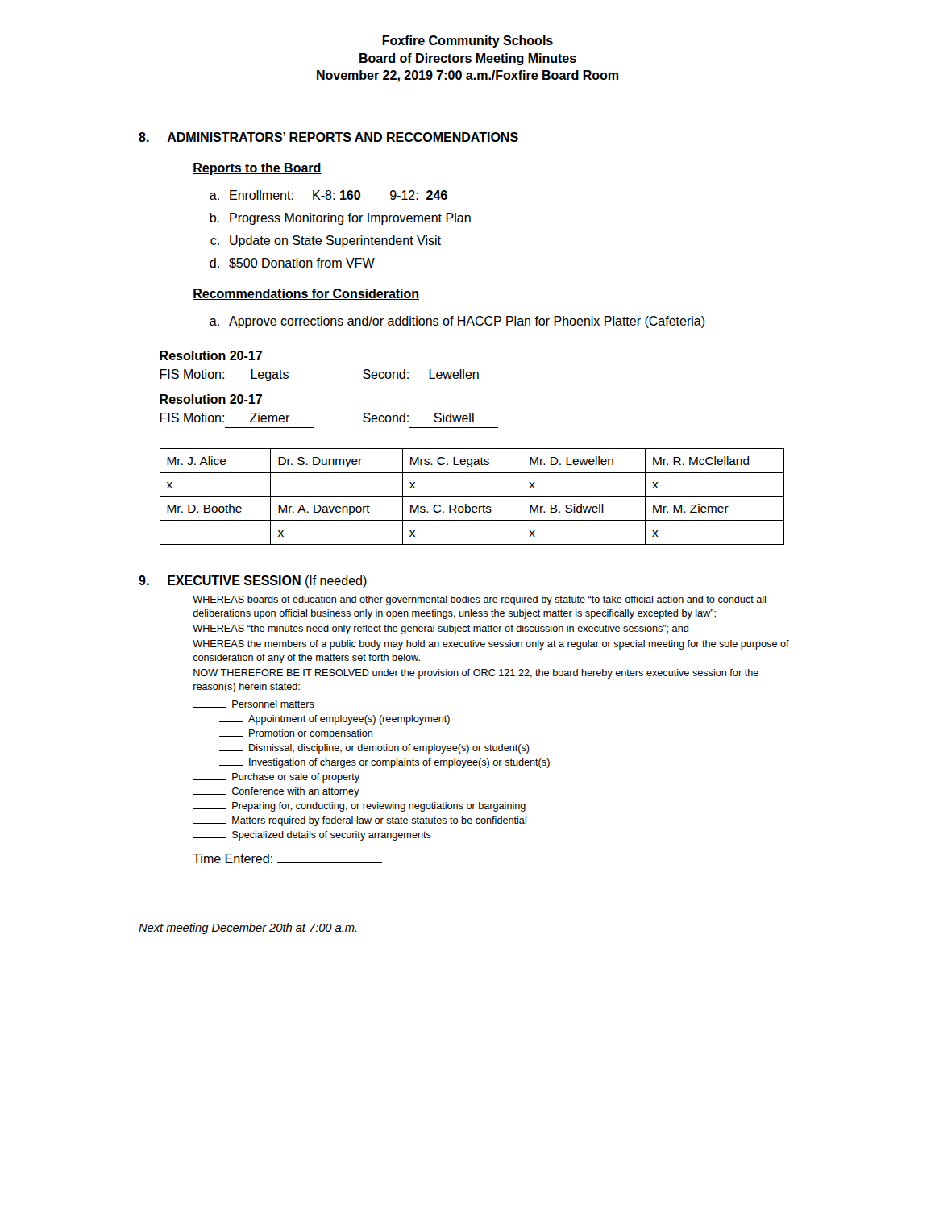Foxfire Community Schools
Board of Directors Meeting Minutes
November 22, 2019 7:00 a.m./Foxfire Board Room
8. ADMINISTRATORS’ REPORTS AND RECCOMENDATIONS
Reports to the Board
Enrollment: K-8: 160 9-12: 246
Progress Monitoring for Improvement Plan
Update on State Superintendent Visit
$500 Donation from VFW
Recommendations for Consideration
Approve corrections and/or additions of HACCP Plan for Phoenix Platter (Cafeteria)
Resolution 20-17
FIS Motion:Legats Second:Lewellen
Resolution 20-17
FIS Motion:Ziemer Second:Sidwell
| Mr. J. Alice | Dr. S. Dunmyer | Mrs. C. Legats | Mr. D. Lewellen | Mr. R. McClelland |
| x | | x | x | x |
| Mr. D. Boothe | Mr. A. Davenport | Ms. C. Roberts | Mr. B. Sidwell | Mr. M. Ziemer |
| | x | x | x | x |
9. EXECUTIVE SESSION (If needed)
WHEREAS boards of education and other governmental bodies are required by statute “to take official action and to conduct all deliberations upon official business only in open meetings, unless the subject matter is specifically excepted by law”;
WHEREAS “the minutes need only reflect the general subject matter of discussion in executive sessions”; and
WHEREAS the members of a public body may hold an executive session only at a regular or special meeting for the sole purpose of consideration of any of the matters set forth below.
NOW THEREFORE BE IT RESOLVED under the provision of ORC 121.22, the board hereby enters executive session for the reason(s) herein stated:
Personnel matters
Appointment of employee(s) (reemployment)
Promotion or compensation
Dismissal, discipline, or demotion of employee(s) or student(s)
Investigation of charges or complaints of employee(s) or student(s)
Purchase or sale of property
Conference with an attorney
Preparing for, conducting, or reviewing negotiations or bargaining
Matters required by federal law or state statutes to be confidential
Specialized details of security arrangements
Time Entered:
Next meeting December 20th at 7:00 a.m.